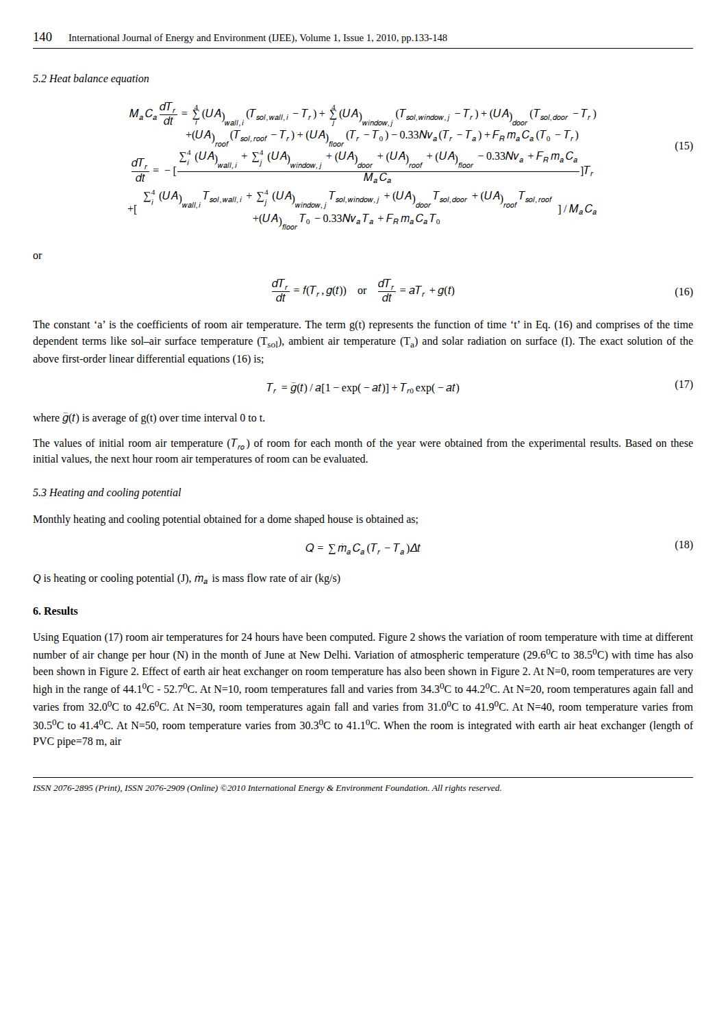140 International Journal of Energy and Environment (IJEE), Volume 1, Issue 1, 2010, pp.133-148
5.2 Heat balance equation
Ma Ca dTr dt = ∑ i 4 (UA)wall,i (Tsol,wall,i −Tr) + ∑ j 4 (UA)window,j (Tsol,window,j −Tr) + (UA)door (Tsol,door −Tr)
+ (UA)roof (Tsol,roof −Tr) + (UA)floor (Tr−T0) −0.33Nva (Tr−Ta) +FRmaCa (T0−Tr)
dTr dt = − [ ∑i4 (UA)wall,i + ∑j4 (UA)window,j + (UA)door + (UA)roof + (UA)floor −0.33Nva +FRmaCa MaCa ] Tr
+ [ ∑i4 (UA)wall,i Tsol,wall,i + ∑j4 (UA)window,j Tsol,window,j + (UA)door Tsol,door + (UA)roof Tsol,roof + (UA)floor T0 −0.33NvaTa +FRmaCaT0 ] / MaCa
(15)
or
dTr dt = f(Tr,g(t)) or dTr dt = aTr+g(t) (16)
The constant ‘a’ is the coefficients of room air temperature. The term g(t) represents the function of time ‘t’ in Eq. (16) and comprises of the time dependent terms like sol–air surface temperature (Tsol), ambient air temperature (Ta) and solar radiation on surface (I). The exact solution of the above first-order linear differential equations (16) is;
Tr = g¯ (t) / a [ 1−exp(−at) ] + Tr0 exp(−at) (17)
where g¯(t) is average of g(t) over time interval 0 to t.
The values of initial room air temperature (Tro) of room for each month of the year were obtained from the experimental results. Based on these initial values, the next hour room air temperatures of room can be evaluated.
5.3 Heating and cooling potential
Monthly heating and cooling potential obtained for a dome shaped house is obtained as;
Q = ∑ ṁa Ca (Tr−Ta) Δt (18)
Q is heating or cooling potential (J), ṁa is mass flow rate of air (kg/s)
6. Results
Using Equation (17) room air temperatures for 24 hours have been computed. Figure 2 shows the variation of room temperature with time at different number of air change per hour (N) in the month of June at New Delhi. Variation of atmospheric temperature (29.60C to 38.50C) with time has also been shown in Figure 2. Effect of earth air heat exchanger on room temperature has also been shown in Figure 2. At N=0, room temperatures are very high in the range of 44.10C - 52.70C. At N=10, room temperatures fall and varies from 34.30C to 44.20C. At N=20, room temperatures again fall and varies from 32.00C to 42.60C. At N=30, room temperatures again fall and varies from 31.00C to 41.90C. At N=40, room temperature varies from 30.50C to 41.40C. At N=50, room temperature varies from 30.30C to 41.10C. When the room is integrated with earth air heat exchanger (length of PVC pipe=78 m, air
ISSN 2076-2895 (Print), ISSN 2076-2909 (Online) ©2010 International Energy & Environment Foundation. All rights reserved.